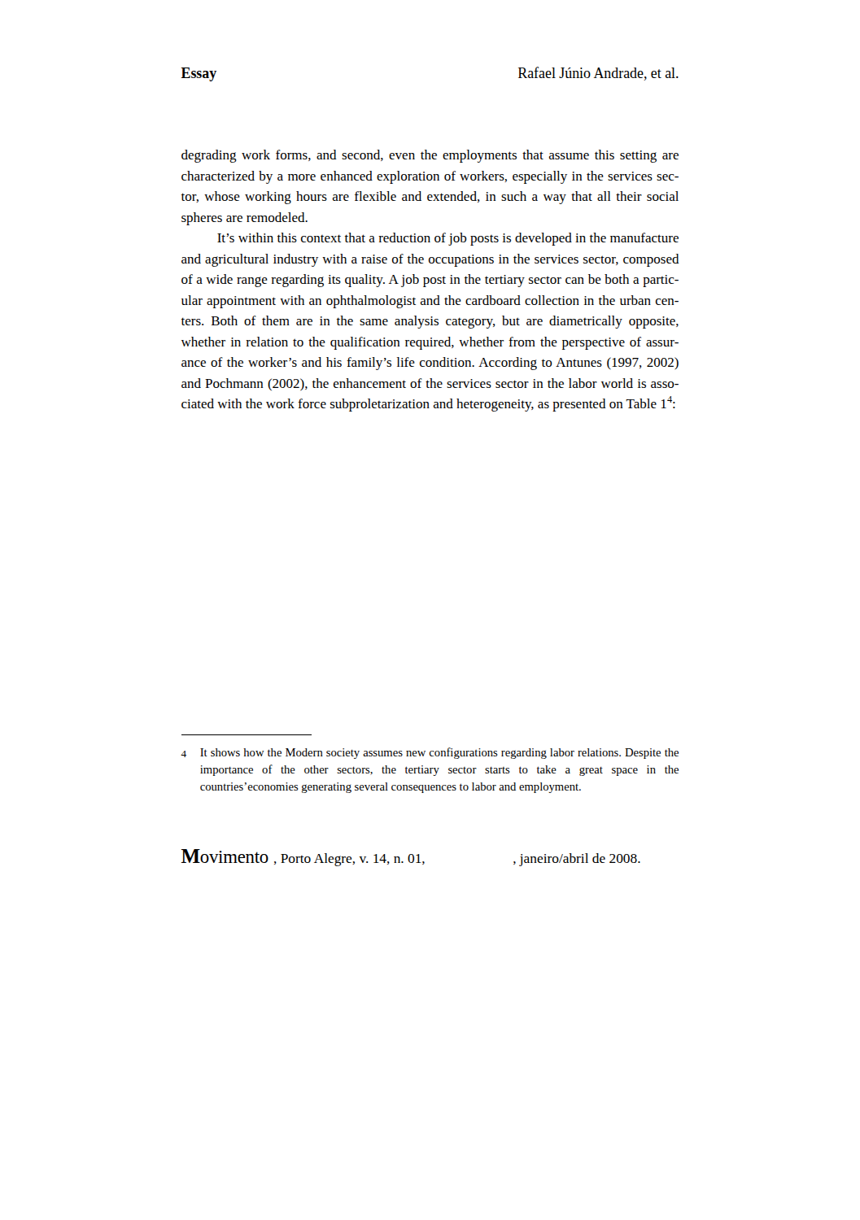Essay Rafael Júnio Andrade, et al.
degrading work forms, and second, even the employments that assume this setting are characterized by a more enhanced exploration of workers, especially in the services sector, whose working hours are flexible and extended, in such a way that all their social spheres are remodeled.
It’s within this context that a reduction of job posts is developed in the manufacture and agricultural industry with a raise of the occupations in the services sector, composed of a wide range regarding its quality. A job post in the tertiary sector can be both a particular appointment with an ophthalmologist and the cardboard collection in the urban centers. Both of them are in the same analysis category, but are diametrically opposite, whether in relation to the qualification required, whether from the perspective of assurance of the worker’s and his family’s life condition. According to Antunes (1997, 2002) and Pochmann (2002), the enhancement of the services sector in the labor world is associated with the work force subproletarization and heterogeneity, as presented on Table 14:
4
It shows how the Modern society assumes new configurations regarding labor relations. Despite the importance of the other sectors, the tertiary sector starts to take a great space in the countries’economies generating several consequences to labor and employment.
Movimento , Porto Alegre, v. 14, n. 01, , janeiro/abril de 2008.